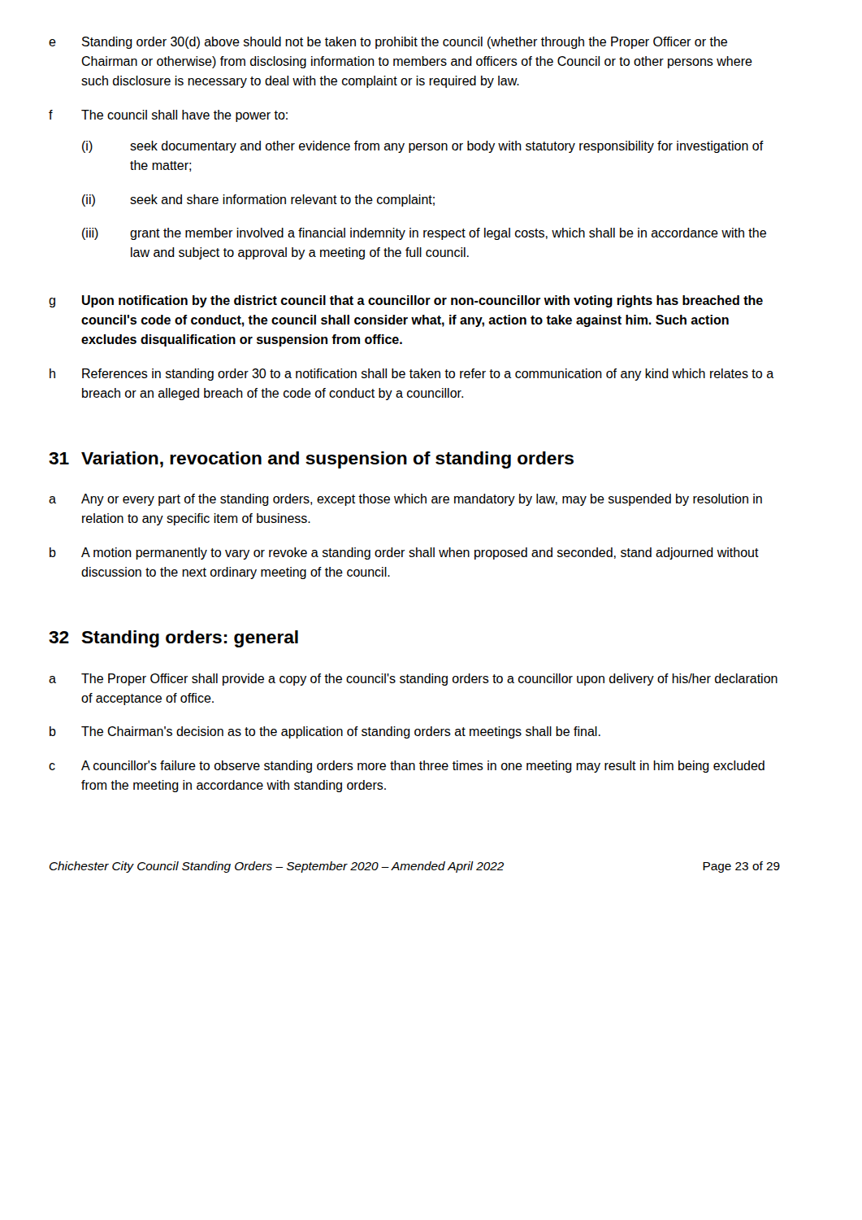e Standing order 30(d) above should not be taken to prohibit the council (whether through the Proper Officer or the Chairman or otherwise) from disclosing information to members and officers of the Council or to other persons where such disclosure is necessary to deal with the complaint or is required by law.
f The council shall have the power to:
(i) seek documentary and other evidence from any person or body with statutory responsibility for investigation of the matter;
(ii) seek and share information relevant to the complaint;
(iii) grant the member involved a financial indemnity in respect of legal costs, which shall be in accordance with the law and subject to approval by a meeting of the full council.
g Upon notification by the district council that a councillor or non-councillor with voting rights has breached the council's code of conduct, the council shall consider what, if any, action to take against him. Such action excludes disqualification or suspension from office.
h References in standing order 30 to a notification shall be taken to refer to a communication of any kind which relates to a breach or an alleged breach of the code of conduct by a councillor.
31 Variation, revocation and suspension of standing orders
a Any or every part of the standing orders, except those which are mandatory by law, may be suspended by resolution in relation to any specific item of business.
b A motion permanently to vary or revoke a standing order shall when proposed and seconded, stand adjourned without discussion to the next ordinary meeting of the council.
32 Standing orders: general
a The Proper Officer shall provide a copy of the council's standing orders to a councillor upon delivery of his/her declaration of acceptance of office.
b The Chairman's decision as to the application of standing orders at meetings shall be final.
c A councillor's failure to observe standing orders more than three times in one meeting may result in him being excluded from the meeting in accordance with standing orders.
Chichester City Council Standing Orders – September 2020 – Amended April 2022 Page 23 of 29